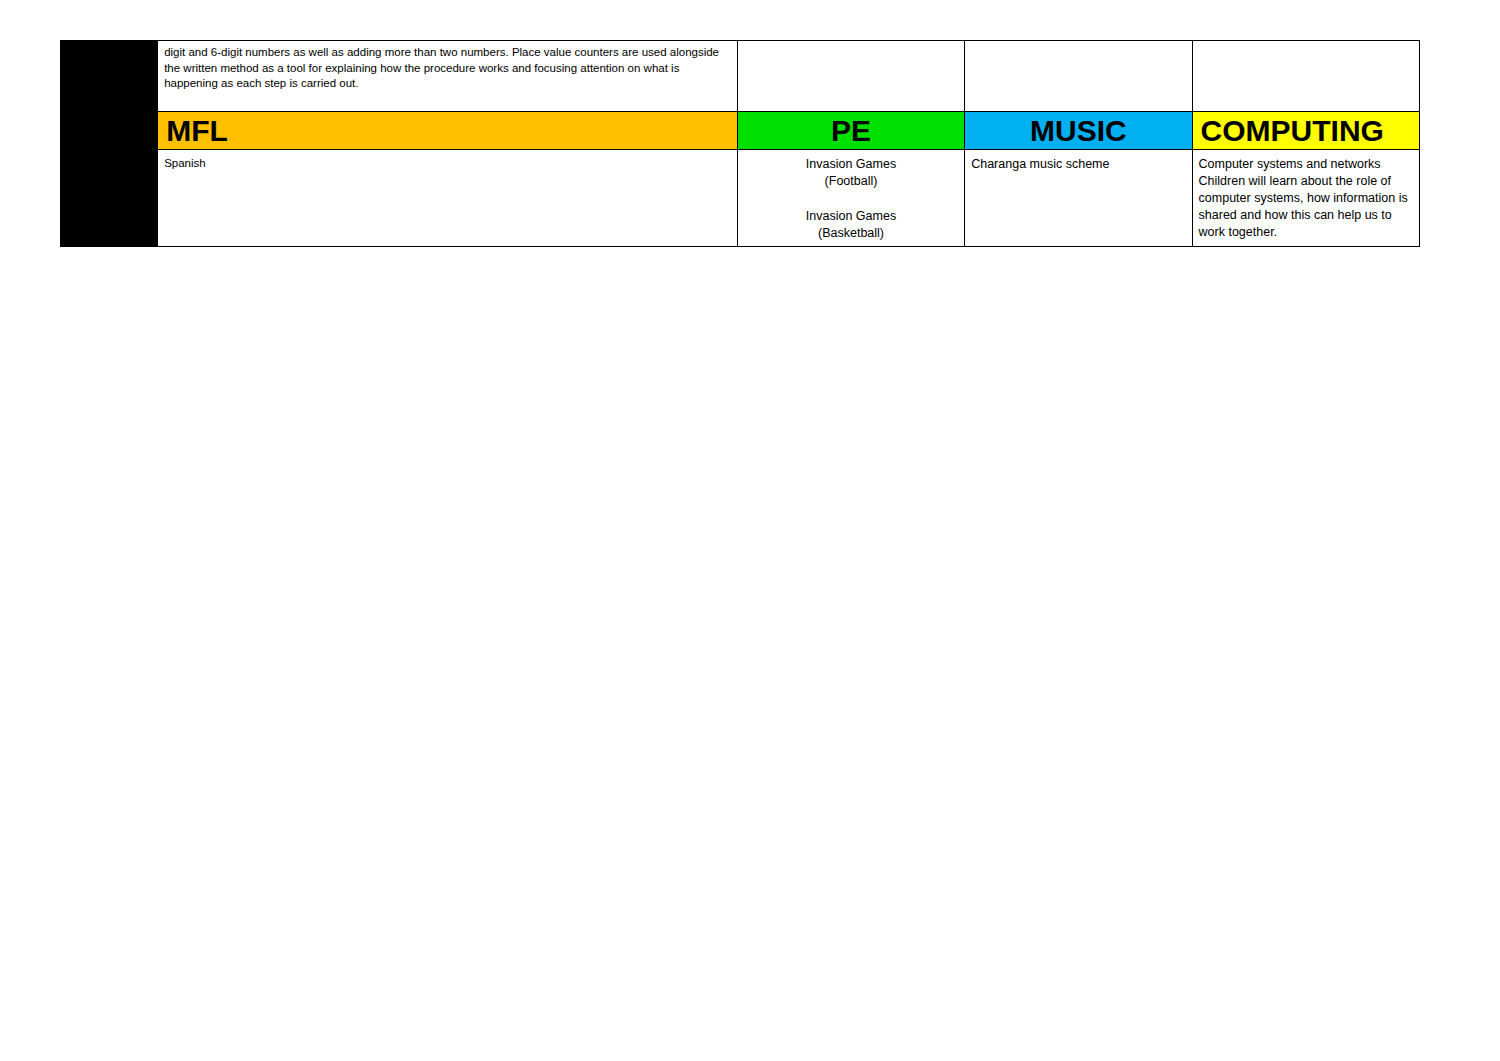| | digit and 6-digit numbers as well as adding more than two numbers. Place value counters are used alongside the written method as a tool for explaining how the procedure works and focusing attention on what is happening as each step is carried out. | | | |
| MFL | PE | MUSIC | COMPUTING |
| Spanish | Invasion Games (Football) Invasion Games (Basketball) | Charanga music scheme | Computer systems and networks Children will learn about the role of computer systems, how information is shared and how this can help us to work together. |